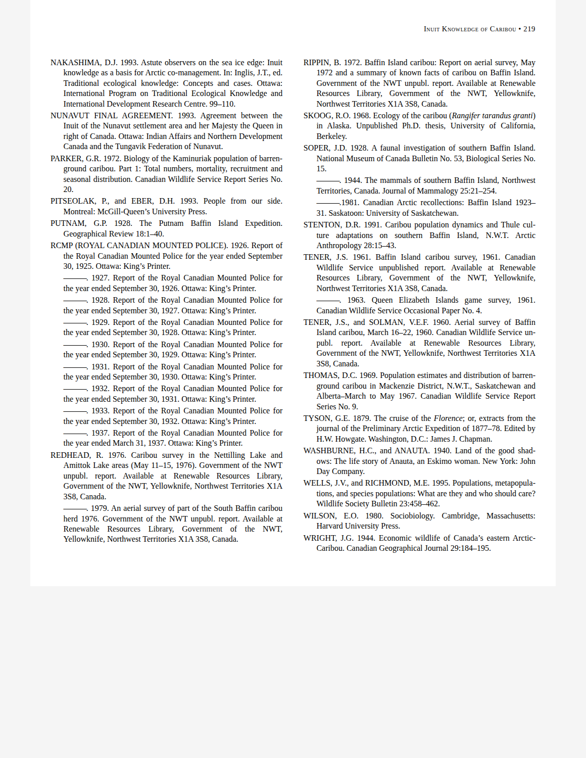Inuit Knowledge of Caribou • 219
NAKASHIMA, D.J. 1993. Astute observers on the sea ice edge: Inuit knowledge as a basis for Arctic co-management. In: Inglis, J.T., ed. Traditional ecological knowledge: Concepts and cases. Ottawa: International Program on Traditional Ecological Knowledge and International Development Research Centre. 99–110.
NUNAVUT FINAL AGREEMENT. 1993. Agreement between the Inuit of the Nunavut settlement area and her Majesty the Queen in right of Canada. Ottawa: Indian Affairs and Northern Development Canada and the Tungavik Federation of Nunavut.
PARKER, G.R. 1972. Biology of the Kaminuriak population of barren-ground caribou. Part 1: Total numbers, mortality, recruitment and seasonal distribution. Canadian Wildlife Service Report Series No. 20.
PITSEOLAK, P., and EBER, D.H. 1993. People from our side. Montreal: McGill-Queen’s University Press.
PUTNAM, G.P. 1928. The Putnam Baffin Island Expedition. Geographical Review 18:1–40.
RCMP (ROYAL CANADIAN MOUNTED POLICE). 1926. Report of the Royal Canadian Mounted Police for the year ended September 30, 1925. Ottawa: King’s Printer.
———. 1927. Report of the Royal Canadian Mounted Police for the year ended September 30, 1926. Ottawa: King’s Printer.
———. 1928. Report of the Royal Canadian Mounted Police for the year ended September 30, 1927. Ottawa: King’s Printer.
———. 1929. Report of the Royal Canadian Mounted Police for the year ended September 30, 1928. Ottawa: King’s Printer.
———. 1930. Report of the Royal Canadian Mounted Police for the year ended September 30, 1929. Ottawa: King’s Printer.
———. 1931. Report of the Royal Canadian Mounted Police for the year ended September 30, 1930. Ottawa: King’s Printer.
———. 1932. Report of the Royal Canadian Mounted Police for the year ended September 30, 1931. Ottawa: King’s Printer.
———. 1933. Report of the Royal Canadian Mounted Police for the year ended September 30, 1932. Ottawa: King’s Printer.
———. 1937. Report of the Royal Canadian Mounted Police for the year ended March 31, 1937. Ottawa: King’s Printer.
REDHEAD, R. 1976. Caribou survey in the Nettilling Lake and Amittok Lake areas (May 11–15, 1976). Government of the NWT unpubl. report. Available at Renewable Resources Library, Government of the NWT, Yellowknife, Northwest Territories X1A 3S8, Canada.
———. 1979. An aerial survey of part of the South Baffin caribou herd 1976. Government of the NWT unpubl. report. Available at Renewable Resources Library, Government of the NWT, Yellowknife, Northwest Territories X1A 3S8, Canada.
RIPPIN, B. 1972. Baffin Island caribou: Report on aerial survey, May 1972 and a summary of known facts of caribou on Baffin Island. Government of the NWT unpubl. report. Available at Renewable Resources Library, Government of the NWT, Yellowknife, Northwest Territories X1A 3S8, Canada.
SKOOG, R.O. 1968. Ecology of the caribou (Rangifer tarandus granti) in Alaska. Unpublished Ph.D. thesis, University of California, Berkeley.
SOPER, J.D. 1928. A faunal investigation of southern Baffin Island. National Museum of Canada Bulletin No. 53, Biological Series No. 15.
———. 1944. The mammals of southern Baffin Island, Northwest Territories, Canada. Journal of Mammalogy 25:21–254.
———.1981. Canadian Arctic recollections: Baffin Island 1923–31. Saskatoon: University of Saskatchewan.
STENTON, D.R. 1991. Caribou population dynamics and Thule culture adaptations on southern Baffin Island, N.W.T. Arctic Anthropology 28:15–43.
TENER, J.S. 1961. Baffin Island caribou survey, 1961. Canadian Wildlife Service unpublished report. Available at Renewable Resources Library, Government of the NWT, Yellowknife, Northwest Territories X1A 3S8, Canada.
———. 1963. Queen Elizabeth Islands game survey, 1961. Canadian Wildlife Service Occasional Paper No. 4.
TENER, J.S., and SOLMAN, V.E.F. 1960. Aerial survey of Baffin Island caribou, March 16–22, 1960. Canadian Wildlife Service unpubl. report. Available at Renewable Resources Library, Government of the NWT, Yellowknife, Northwest Territories X1A 3S8, Canada.
THOMAS, D.C. 1969. Population estimates and distribution of barren-ground caribou in Mackenzie District, N.W.T., Saskatchewan and Alberta–March to May 1967. Canadian Wildlife Service Report Series No. 9.
TYSON, G.E. 1879. The cruise of the Florence; or, extracts from the journal of the Preliminary Arctic Expedition of 1877–78. Edited by H.W. Howgate. Washington, D.C.: James J. Chapman.
WASHBURNE, H.C., and ANAUTA. 1940. Land of the good shadows: The life story of Anauta, an Eskimo woman. New York: John Day Company.
WELLS, J.V., and RICHMOND, M.E. 1995. Populations, metapopulations, and species populations: What are they and who should care? Wildlife Society Bulletin 23:458–462.
WILSON, E.O. 1980. Sociobiology. Cambridge, Massachusetts: Harvard University Press.
WRIGHT, J.G. 1944. Economic wildlife of Canada’s eastern Arctic-Caribou. Canadian Geographical Journal 29:184–195.